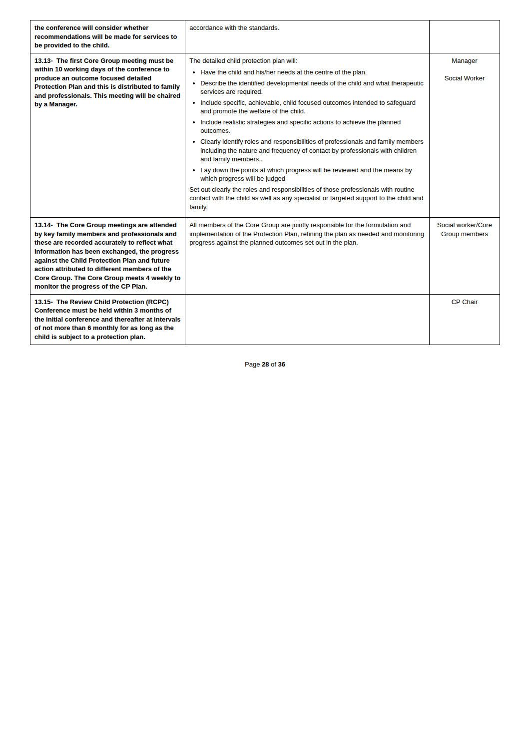| the conference will consider whether recommendations will be made for services to be provided to the child. | accordance with the standards. | |
| 13.13- The first Core Group meeting must be within 10 working days of the conference to produce an outcome focused detailed Protection Plan and this is distributed to family and professionals. This meeting will be chaired by a Manager. | The detailed child protection plan will: Have the child and his/her needs at the centre of the plan. Describe the identified developmental needs of the child and what therapeutic services are required. Include specific, achievable, child focused outcomes intended to safeguard and promote the welfare of the child. Include realistic strategies and specific actions to achieve the planned outcomes. Clearly identify roles and responsibilities of professionals and family members including the nature and frequency of contact by professionals with children and family members.. Lay down the points at which progress will be reviewed and the means by which progress will be judged Set out clearly the roles and responsibilities of those professionals with routine contact with the child as well as any specialist or targeted support to the child and family. | Manager Social Worker |
| 13.14- The Core Group meetings are attended by key family members and professionals and these are recorded accurately to reflect what information has been exchanged, the progress against the Child Protection Plan and future action attributed to different members of the Core Group. The Core Group meets 4 weekly to monitor the progress of the CP Plan. | All members of the Core Group are jointly responsible for the formulation and implementation of the Protection Plan, refining the plan as needed and monitoring progress against the planned outcomes set out in the plan. | Social worker/Core Group members |
| 13.15- The Review Child Protection (RCPC) Conference must be held within 3 months of the initial conference and thereafter at intervals of not more than 6 monthly for as long as the child is subject to a protection plan. | | CP Chair |
Page 28 of 36